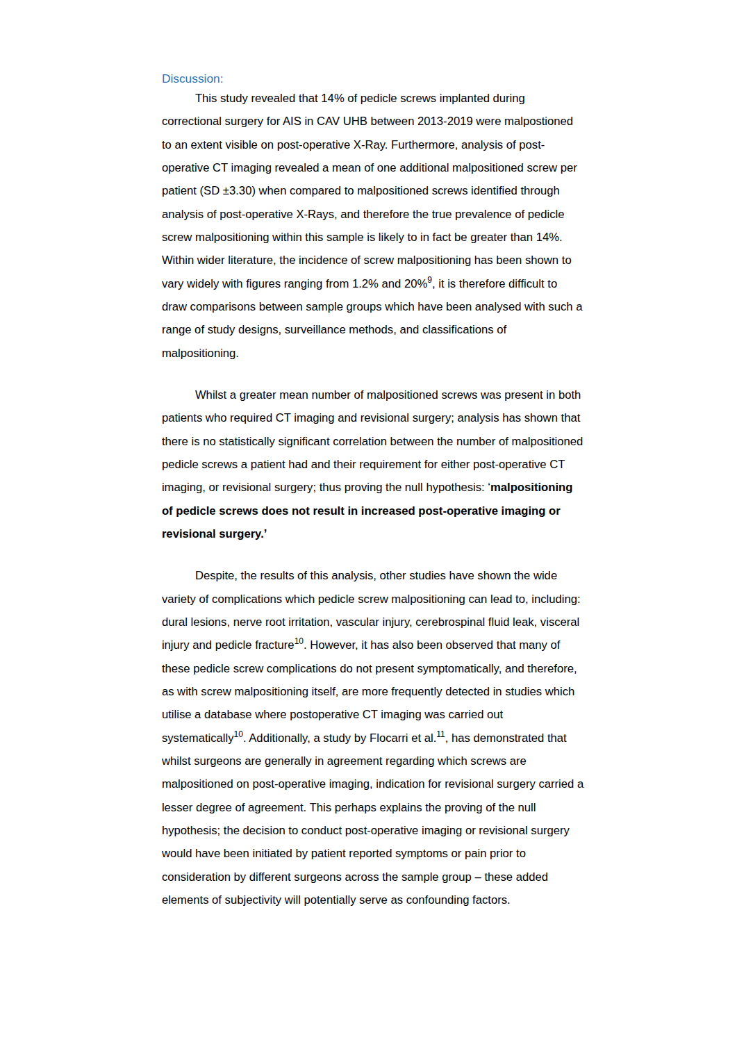Discussion:
This study revealed that 14% of pedicle screws implanted during correctional surgery for AIS in CAV UHB between 2013-2019 were malpostioned to an extent visible on post-operative X-Ray. Furthermore, analysis of post-operative CT imaging revealed a mean of one additional malpositioned screw per patient (SD ±3.30) when compared to malpositioned screws identified through analysis of post-operative X-Rays, and therefore the true prevalence of pedicle screw malpositioning within this sample is likely to in fact be greater than 14%. Within wider literature, the incidence of screw malpositioning has been shown to vary widely with figures ranging from 1.2% and 20%9, it is therefore difficult to draw comparisons between sample groups which have been analysed with such a range of study designs, surveillance methods, and classifications of malpositioning.
Whilst a greater mean number of malpositioned screws was present in both patients who required CT imaging and revisional surgery; analysis has shown that there is no statistically significant correlation between the number of malpositioned pedicle screws a patient had and their requirement for either post-operative CT imaging, or revisional surgery; thus proving the null hypothesis: ‘malpositioning of pedicle screws does not result in increased post-operative imaging or revisional surgery.’
Despite, the results of this analysis, other studies have shown the wide variety of complications which pedicle screw malpositioning can lead to, including: dural lesions, nerve root irritation, vascular injury, cerebrospinal fluid leak, visceral injury and pedicle fracture10. However, it has also been observed that many of these pedicle screw complications do not present symptomatically, and therefore, as with screw malpositioning itself, are more frequently detected in studies which utilise a database where postoperative CT imaging was carried out systematically10. Additionally, a study by Flocarri et al.11, has demonstrated that whilst surgeons are generally in agreement regarding which screws are malpositioned on post-operative imaging, indication for revisional surgery carried a lesser degree of agreement. This perhaps explains the proving of the null hypothesis; the decision to conduct post-operative imaging or revisional surgery would have been initiated by patient reported symptoms or pain prior to consideration by different surgeons across the sample group – these added elements of subjectivity will potentially serve as confounding factors.